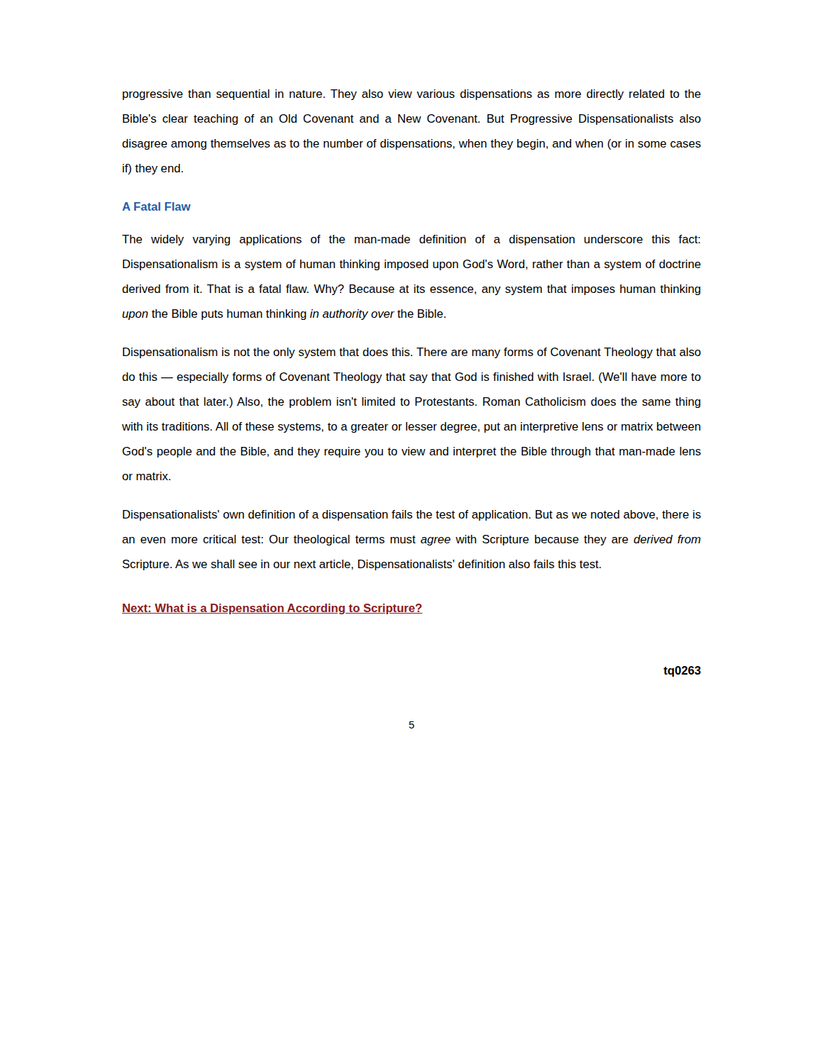progressive than sequential in nature. They also view various dispensations as more directly related to the Bible's clear teaching of an Old Covenant and a New Covenant. But Progressive Dispensationalists also disagree among themselves as to the number of dispensations, when they begin, and when (or in some cases if) they end.
A Fatal Flaw
The widely varying applications of the man-made definition of a dispensation underscore this fact: Dispensationalism is a system of human thinking imposed upon God's Word, rather than a system of doctrine derived from it. That is a fatal flaw. Why? Because at its essence, any system that imposes human thinking upon the Bible puts human thinking in authority over the Bible.
Dispensationalism is not the only system that does this. There are many forms of Covenant Theology that also do this — especially forms of Covenant Theology that say that God is finished with Israel. (We'll have more to say about that later.) Also, the problem isn't limited to Protestants. Roman Catholicism does the same thing with its traditions. All of these systems, to a greater or lesser degree, put an interpretive lens or matrix between God's people and the Bible, and they require you to view and interpret the Bible through that man-made lens or matrix.
Dispensationalists' own definition of a dispensation fails the test of application. But as we noted above, there is an even more critical test: Our theological terms must agree with Scripture because they are derived from Scripture. As we shall see in our next article, Dispensationalists' definition also fails this test.
Next: What is a Dispensation According to Scripture?
tq0263
5